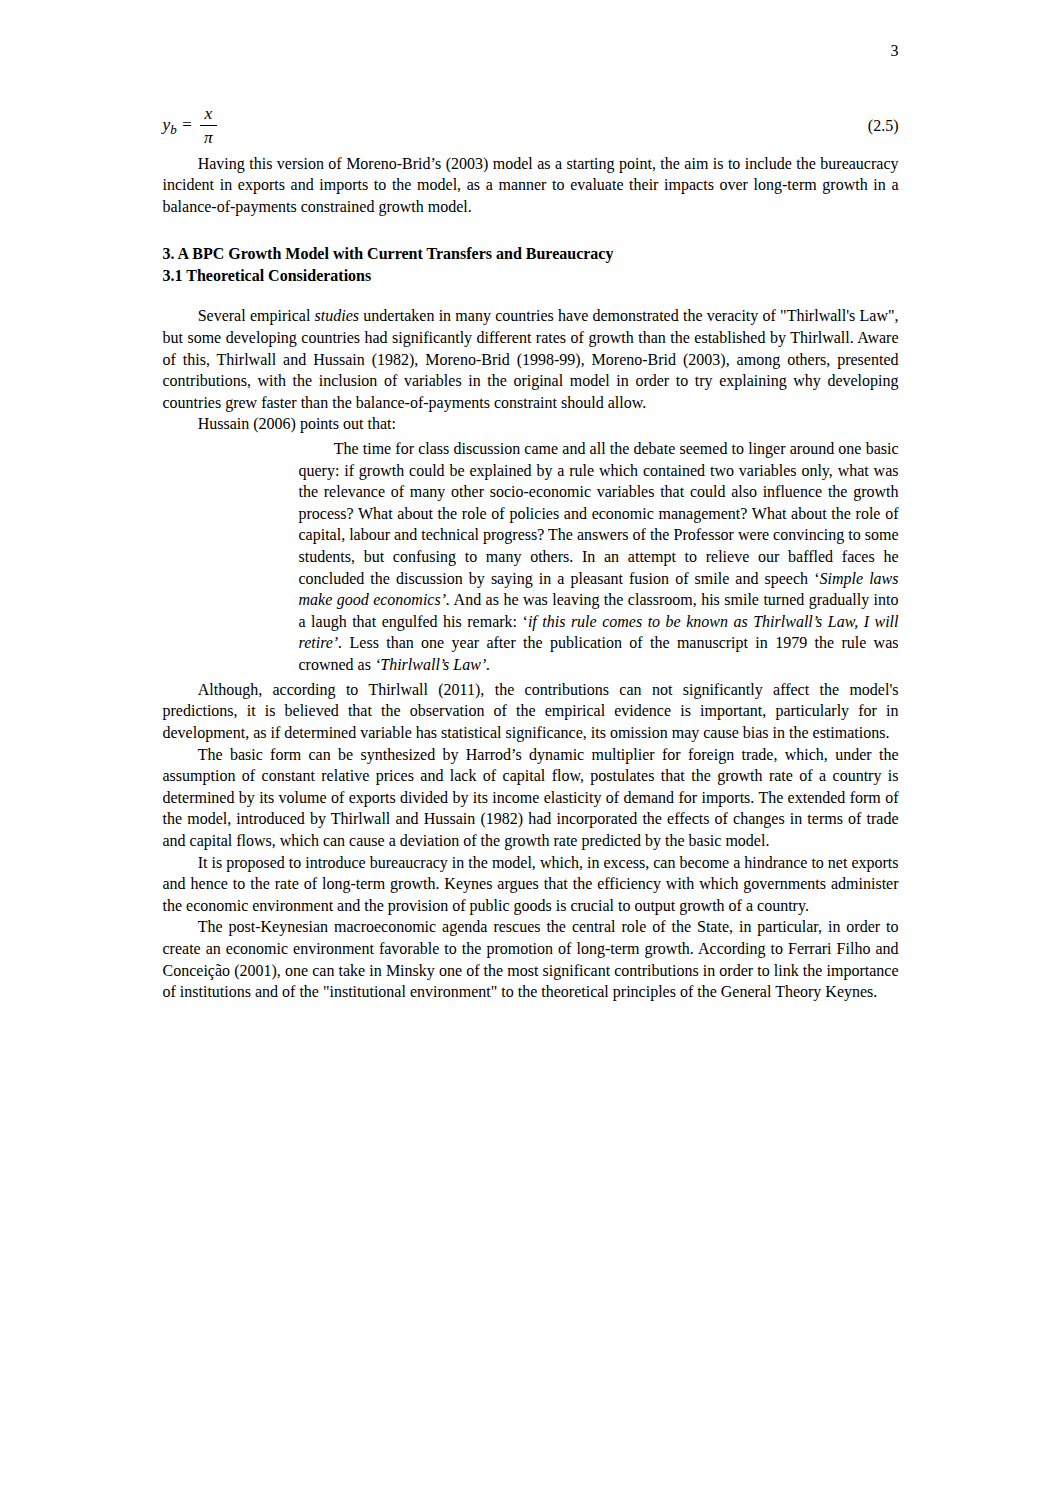3
yb = x π (2.5)
Having this version of Moreno-Brid’s (2003) model as a starting point, the aim is to include the bureaucracy incident in exports and imports to the model, as a manner to evaluate their impacts over long-term growth in a balance-of-payments constrained growth model.
3. A BPC Growth Model with Current Transfers and Bureaucracy
3.1 Theoretical Considerations
Several empirical studies undertaken in many countries have demonstrated the veracity of "Thirlwall's Law", but some developing countries had significantly different rates of growth than the established by Thirlwall. Aware of this, Thirlwall and Hussain (1982), Moreno-Brid (1998-99), Moreno-Brid (2003), among others, presented contributions, with the inclusion of variables in the original model in order to try explaining why developing countries grew faster than the balance-of-payments constraint should allow.
Hussain (2006) points out that:
The time for class discussion came and all the debate seemed to linger around one basic query: if growth could be explained by a rule which contained two variables only, what was the relevance of many other socio-economic variables that could also influence the growth process? What about the role of policies and economic management? What about the role of capital, labour and technical progress? The answers of the Professor were convincing to some students, but confusing to many others. In an attempt to relieve our baffled faces he concluded the discussion by saying in a pleasant fusion of smile and speech ‘Simple laws make good economics’. And as he was leaving the classroom, his smile turned gradually into a laugh that engulfed his remark: ‘if this rule comes to be known as Thirlwall’s Law, I will retire’. Less than one year after the publication of the manuscript in 1979 the rule was crowned as ‘Thirlwall’s Law’.
Although, according to Thirlwall (2011), the contributions can not significantly affect the model's predictions, it is believed that the observation of the empirical evidence is important, particularly for in development, as if determined variable has statistical significance, its omission may cause bias in the estimations.
The basic form can be synthesized by Harrod’s dynamic multiplier for foreign trade, which, under the assumption of constant relative prices and lack of capital flow, postulates that the growth rate of a country is determined by its volume of exports divided by its income elasticity of demand for imports. The extended form of the model, introduced by Thirlwall and Hussain (1982) had incorporated the effects of changes in terms of trade and capital flows, which can cause a deviation of the growth rate predicted by the basic model.
It is proposed to introduce bureaucracy in the model, which, in excess, can become a hindrance to net exports and hence to the rate of long-term growth. Keynes argues that the efficiency with which governments administer the economic environment and the provision of public goods is crucial to output growth of a country.
The post-Keynesian macroeconomic agenda rescues the central role of the State, in particular, in order to create an economic environment favorable to the promotion of long-term growth. According to Ferrari Filho and Conceição (2001), one can take in Minsky one of the most significant contributions in order to link the importance of institutions and of the "institutional environment" to the theoretical principles of the General Theory Keynes.